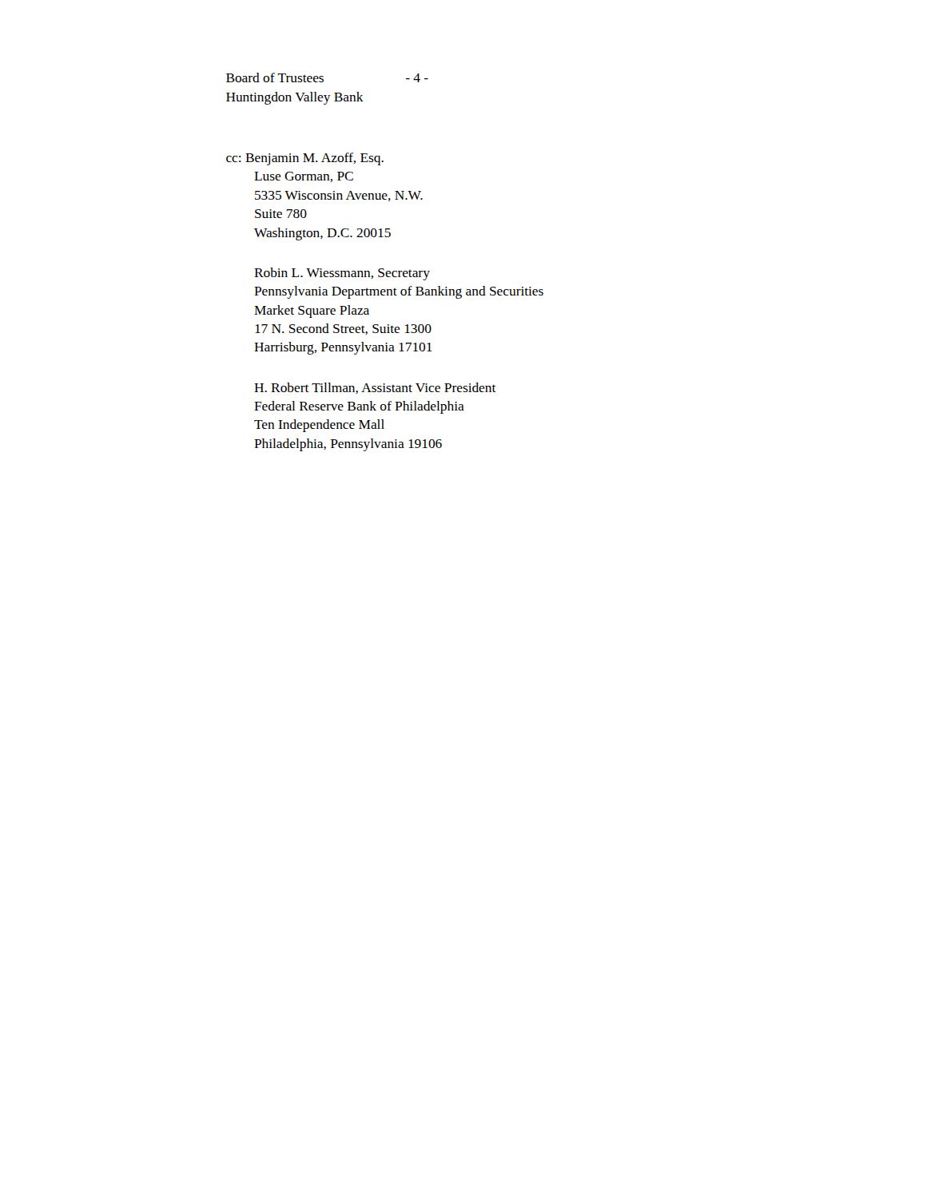Board of Trustees
Huntingdon Valley Bank
- 4 -
cc: Benjamin M. Azoff, Esq.
Luse Gorman, PC
5335 Wisconsin Avenue, N.W.
Suite 780
Washington, D.C. 20015
Robin L. Wiessmann, Secretary
Pennsylvania Department of Banking and Securities
Market Square Plaza
17 N. Second Street, Suite 1300
Harrisburg, Pennsylvania 17101
H. Robert Tillman, Assistant Vice President
Federal Reserve Bank of Philadelphia
Ten Independence Mall
Philadelphia, Pennsylvania 19106